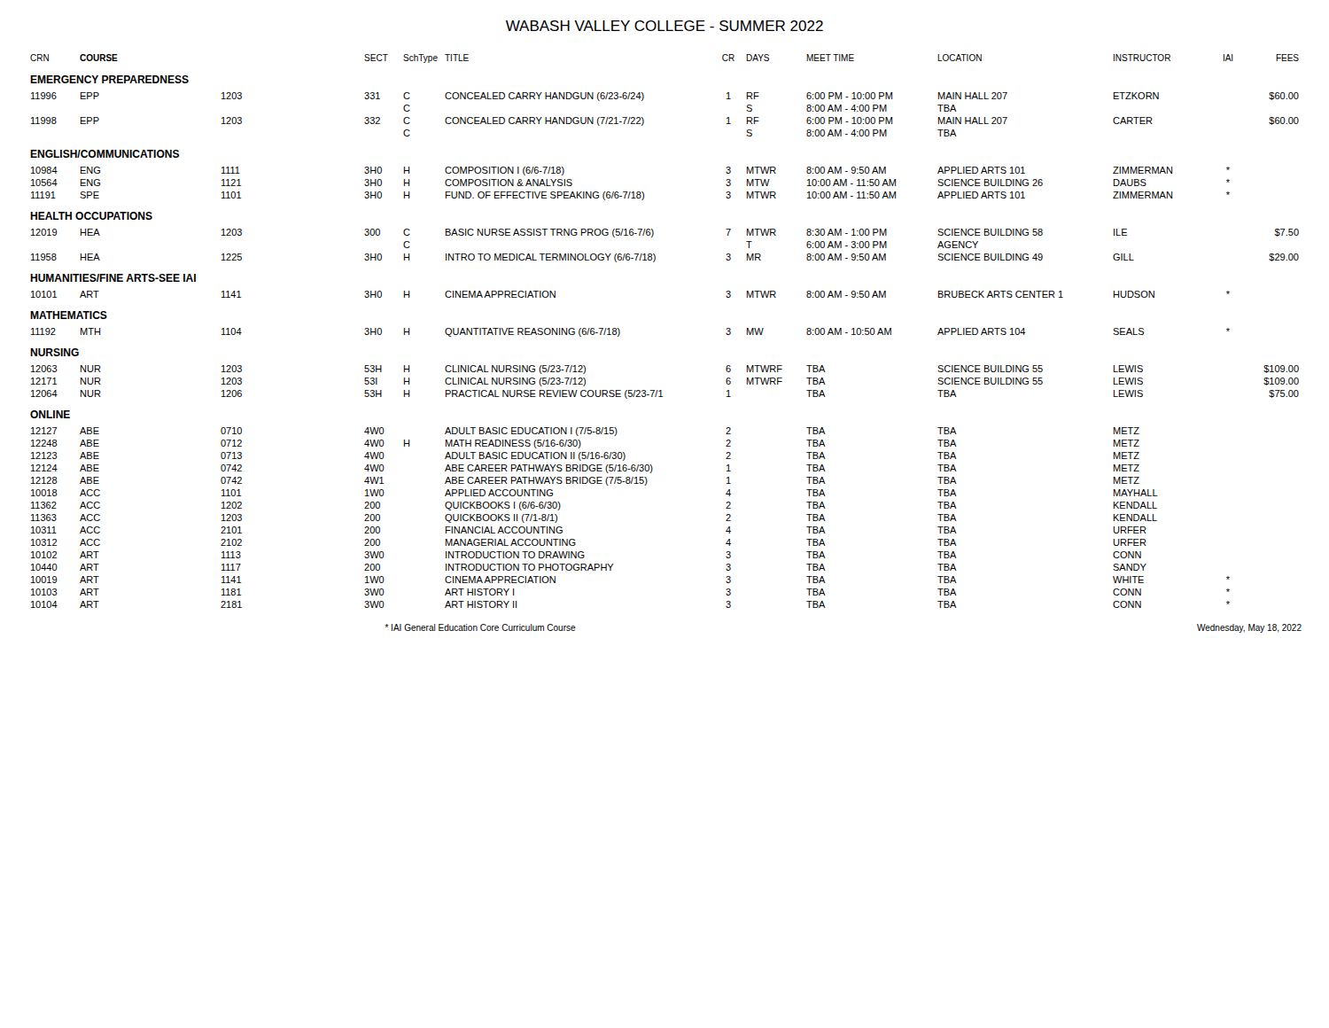WABASH VALLEY COLLEGE - SUMMER 2022
| CRN | COURSE | SECT | SchType | TITLE | CR | DAYS | MEET TIME | LOCATION | INSTRUCTOR | IAI | FEES |
| --- | --- | --- | --- | --- | --- | --- | --- | --- | --- | --- | --- |
| EMERGENCY PREPAREDNESS |
| 11996 | EPP | 1203 | 331 | C | CONCEALED CARRY HANDGUN (6/23-6/24) | 1 | RF | 6:00 PM - 10:00 PM | MAIN HALL 207 | ETZKORN | | $60.00 |
| | | | | C | | | S | 8:00 AM - 4:00 PM | TBA | | | |
| 11998 | EPP | 1203 | 332 | C | CONCEALED CARRY HANDGUN (7/21-7/22) | 1 | RF | 6:00 PM - 10:00 PM | MAIN HALL 207 | CARTER | | $60.00 |
| | | | | C | | | S | 8:00 AM - 4:00 PM | TBA | | | |
| ENGLISH/COMMUNICATIONS |
| 10984 | ENG | 1111 | 3H0 | H | COMPOSITION I (6/6-7/18) | 3 | MTWR | 8:00 AM - 9:50 AM | APPLIED ARTS 101 | ZIMMERMAN | * | |
| 10564 | ENG | 1121 | 3H0 | H | COMPOSITION & ANALYSIS | 3 | MTW | 10:00 AM - 11:50 AM | SCIENCE BUILDING 26 | DAUBS | * | |
| 11191 | SPE | 1101 | 3H0 | H | FUND. OF EFFECTIVE SPEAKING (6/6-7/18) | 3 | MTWR | 10:00 AM - 11:50 AM | APPLIED ARTS 101 | ZIMMERMAN | * | |
| HEALTH OCCUPATIONS |
| 12019 | HEA | 1203 | 300 | C | BASIC NURSE ASSIST TRNG PROG (5/16-7/6) | 7 | MTWR | 8:30 AM - 1:00 PM | SCIENCE BUILDING 58 | ILE | | $7.50 |
| | | | | C | | | T | 6:00 AM - 3:00 PM | AGENCY | | | |
| 11958 | HEA | 1225 | 3H0 | H | INTRO TO MEDICAL TERMINOLOGY (6/6-7/18) | 3 | MR | 8:00 AM - 9:50 AM | SCIENCE BUILDING 49 | GILL | | $29.00 |
| HUMANITIES/FINE ARTS-SEE IAI |
| 10101 | ART | 1141 | 3H0 | H | CINEMA APPRECIATION | 3 | MTWR | 8:00 AM - 9:50 AM | BRUBECK ARTS CENTER 1 | HUDSON | * | |
| MATHEMATICS |
| 11192 | MTH | 1104 | 3H0 | H | QUANTITATIVE REASONING (6/6-7/18) | 3 | MW | 8:00 AM - 10:50 AM | APPLIED ARTS 104 | SEALS | * | |
| NURSING |
| 12063 | NUR | 1203 | 53H | H | CLINICAL NURSING (5/23-7/12) | 6 | MTWRF | TBA | SCIENCE BUILDING 55 | LEWIS | | $109.00 |
| 12171 | NUR | 1203 | 53I | H | CLINICAL NURSING (5/23-7/12) | 6 | MTWRF | TBA | SCIENCE BUILDING 55 | LEWIS | | $109.00 |
| 12064 | NUR | 1206 | 53H | H | PRACTICAL NURSE REVIEW COURSE (5/23-7/1 | 1 | | TBA | TBA | LEWIS | | $75.00 |
| ONLINE |
| 12127 | ABE | 0710 | 4W0 | | ADULT BASIC EDUCATION I (7/5-8/15) | 2 | | TBA | TBA | METZ | | |
| 12248 | ABE | 0712 | 4W0 | H | MATH READINESS (5/16-6/30) | 2 | | TBA | TBA | METZ | | |
| 12123 | ABE | 0713 | 4W0 | | ADULT BASIC EDUCATION II (5/16-6/30) | 2 | | TBA | TBA | METZ | | |
| 12124 | ABE | 0742 | 4W0 | | ABE CAREER PATHWAYS BRIDGE (5/16-6/30) | 1 | | TBA | TBA | METZ | | |
| 12128 | ABE | 0742 | 4W1 | | ABE CAREER PATHWAYS BRIDGE (7/5-8/15) | 1 | | TBA | TBA | METZ | | |
| 10018 | ACC | 1101 | 1W0 | | APPLIED ACCOUNTING | 4 | | TBA | TBA | MAYHALL | | |
| 11362 | ACC | 1202 | 200 | | QUICKBOOKS I (6/6-6/30) | 2 | | TBA | TBA | KENDALL | | |
| 11363 | ACC | 1203 | 200 | | QUICKBOOKS II (7/1-8/1) | 2 | | TBA | TBA | KENDALL | | |
| 10311 | ACC | 2101 | 200 | | FINANCIAL ACCOUNTING | 4 | | TBA | TBA | URFER | | |
| 10312 | ACC | 2102 | 200 | | MANAGERIAL ACCOUNTING | 4 | | TBA | TBA | URFER | | |
| 10102 | ART | 1113 | 3W0 | | INTRODUCTION TO DRAWING | 3 | | TBA | TBA | CONN | | |
| 10440 | ART | 1117 | 200 | | INTRODUCTION TO PHOTOGRAPHY | 3 | | TBA | TBA | SANDY | | |
| 10019 | ART | 1141 | 1W0 | | CINEMA APPRECIATION | 3 | | TBA | TBA | WHITE | * | |
| 10103 | ART | 1181 | 3W0 | | ART HISTORY I | 3 | | TBA | TBA | CONN | * | |
| 10104 | ART | 2181 | 3W0 | | ART HISTORY II | 3 | | TBA | TBA | CONN | * | |
| * IAI General Education Core Curriculum Course | Wednesday, May 18, 2022 |